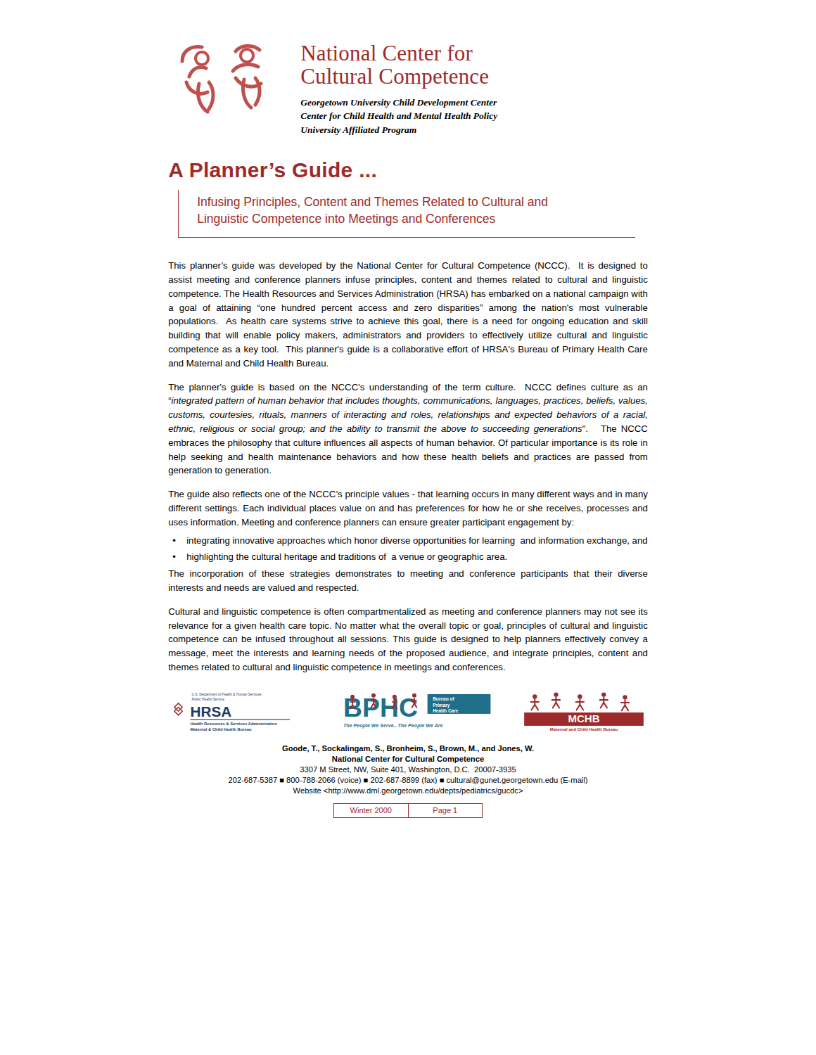National Center for
Cultural Competence
Georgetown University Child Development Center
Center for Child Health and Mental Health Policy
University Affiliated Program
A Planner’s Guide ...
Infusing Principles, Content and Themes Related to Cultural and
Linguistic Competence into Meetings and Conferences
This planner’s guide was developed by the National Center for Cultural Competence (NCCC). It is designed to assist meeting and conference planners infuse principles, content and themes related to cultural and linguistic competence. The Health Resources and Services Administration (HRSA) has embarked on a national campaign with a goal of attaining “one hundred percent access and zero disparities” among the nation's most vulnerable populations. As health care systems strive to achieve this goal, there is a need for ongoing education and skill building that will enable policy makers, administrators and providers to effectively utilize cultural and linguistic competence as a key tool. This planner's guide is a collaborative effort of HRSA's Bureau of Primary Health Care and Maternal and Child Health Bureau.
The planner's guide is based on the NCCC's understanding of the term culture. NCCC defines culture as an “integrated pattern of human behavior that includes thoughts, communications, languages, practices, beliefs, values, customs, courtesies, rituals, manners of interacting and roles, relationships and expected behaviors of a racial, ethnic, religious or social group; and the ability to transmit the above to succeeding generations". The NCCC embraces the philosophy that culture influences all aspects of human behavior. Of particular importance is its role in help seeking and health maintenance behaviors and how these health beliefs and practices are passed from generation to generation.
The guide also reflects one of the NCCC’s principle values - that learning occurs in many different ways and in many different settings. Each individual places value on and has preferences for how he or she receives, processes and uses information. Meeting and conference planners can ensure greater participant engagement by:
integrating innovative approaches which honor diverse opportunities for learning and information exchange, and
highlighting the cultural heritage and traditions of a venue or geographic area.
The incorporation of these strategies demonstrates to meeting and conference participants that their diverse interests and needs are valued and respected.
Cultural and linguistic competence is often compartmentalized as meeting and conference planners may not see its relevance for a given health care topic. No matter what the overall topic or goal, principles of cultural and linguistic competence can be infused throughout all sessions. This guide is designed to help planners effectively convey a message, meet the interests and learning needs of the proposed audience, and integrate principles, content and themes related to cultural and linguistic competence in meetings and conferences.
U.S. Department of Health & Human Services Public Health Service HRSA Health Resources & Services Administration Maternal & Child Health Bureau
BPHC Bureau of Primary Health Care The People We Serve...The People We Are
MCHB Maternal and Child Health Bureau
Goode, T., Sockalingam, S., Bronheim, S., Brown, M., and Jones, W.
National Center for Cultural Competence
3307 M Street, NW, Suite 401, Washington, D.C. 20007-3935
202-687-5387 ■ 800-788-2066 (voice) ■ 202-687-8899 (fax) ■ cultural@gunet.georgetown.edu (E-mail)
Website <http://www.dml.georgetown.edu/depts/pediatrics/gucdc>
Winter 2000 Page 1